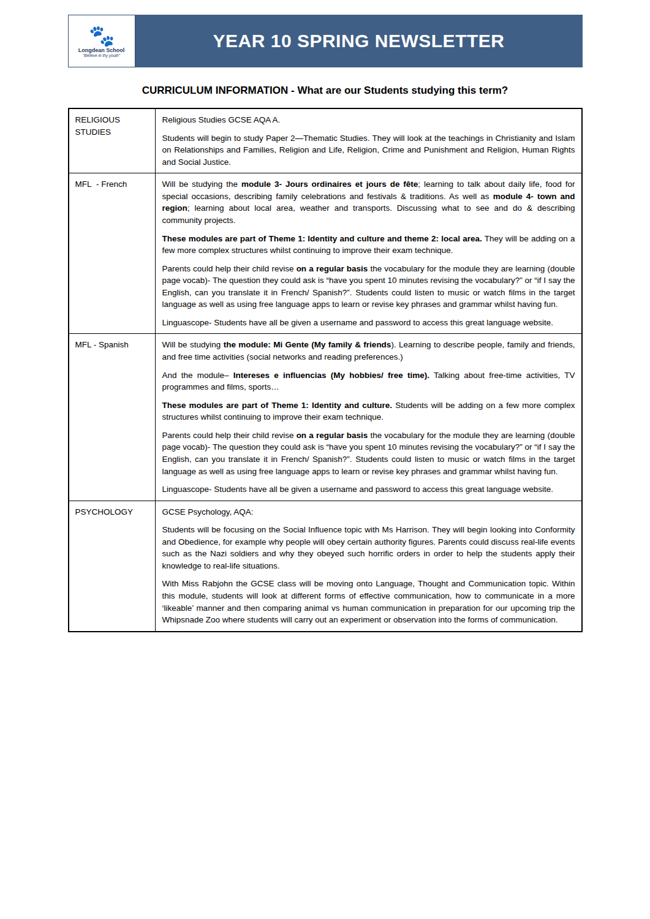🐾
Longdean School
“Believe in thy youth”
YEAR 10 SPRING NEWSLETTER
CURRICULUM INFORMATION - What are our Students studying this term?
| RELIGIOUS STUDIES | Religious Studies GCSE AQA A. Students will begin to study Paper 2—Thematic Studies. They will look at the teachings in Christianity and Islam on Relationships and Families, Religion and Life, Religion, Crime and Punishment and Religion, Human Rights and Social Justice. |
| MFL - French | Will be studying the module 3- Jours ordinaires et jours de fête ; learning to talk about daily life, food for special occasions, describing family celebrations and festivals & traditions. As well as module 4- town and region ; learning about local area, weather and transports. Discussing what to see and do & describing community projects. These modules are part of Theme 1: Identity and culture and theme 2: local area. They will be adding on a few more complex structures whilst continuing to improve their exam technique. Parents could help their child revise on a regular basis the vocabulary for the module they are learning (double page vocab)- The question they could ask is “have you spent 10 minutes revising the vocabulary?” or “if I say the English, can you translate it in French/ Spanish?”. Students could listen to music or watch films in the target language as well as using free language apps to learn or revise key phrases and grammar whilst having fun. Linguascope- Students have all be given a username and password to access this great language website. |
| MFL - Spanish | Will be studying the module: Mi Gente (My family & friends ). Learning to describe people, family and friends, and free time activities (social networks and reading preferences.) And the module– Intereses e influencias (My hobbies/ free time). Talking about free-time activities, TV programmes and films, sports… These modules are part of Theme 1: Identity and culture. Students will be adding on a few more complex structures whilst continuing to improve their exam technique. Parents could help their child revise on a regular basis the vocabulary for the module they are learning (double page vocab)- The question they could ask is “have you spent 10 minutes revising the vocabulary?” or “if I say the English, can you translate it in French/ Spanish?”. Students could listen to music or watch films in the target language as well as using free language apps to learn or revise key phrases and grammar whilst having fun. Linguascope- Students have all be given a username and password to access this great language website. |
| PSYCHOLOGY | GCSE Psychology, AQA: Students will be focusing on the Social Influence topic with Ms Harrison. They will begin looking into Conformity and Obedience, for example why people will obey certain authority figures. Parents could discuss real-life events such as the Nazi soldiers and why they obeyed such horrific orders in order to help the students apply their knowledge to real-life situations. With Miss Rabjohn the GCSE class will be moving onto Language, Thought and Communication topic. Within this module, students will look at different forms of effective communication, how to communicate in a more ‘likeable’ manner and then comparing animal vs human communication in preparation for our upcoming trip the Whipsnade Zoo where students will carry out an experiment or observation into the forms of communication. |